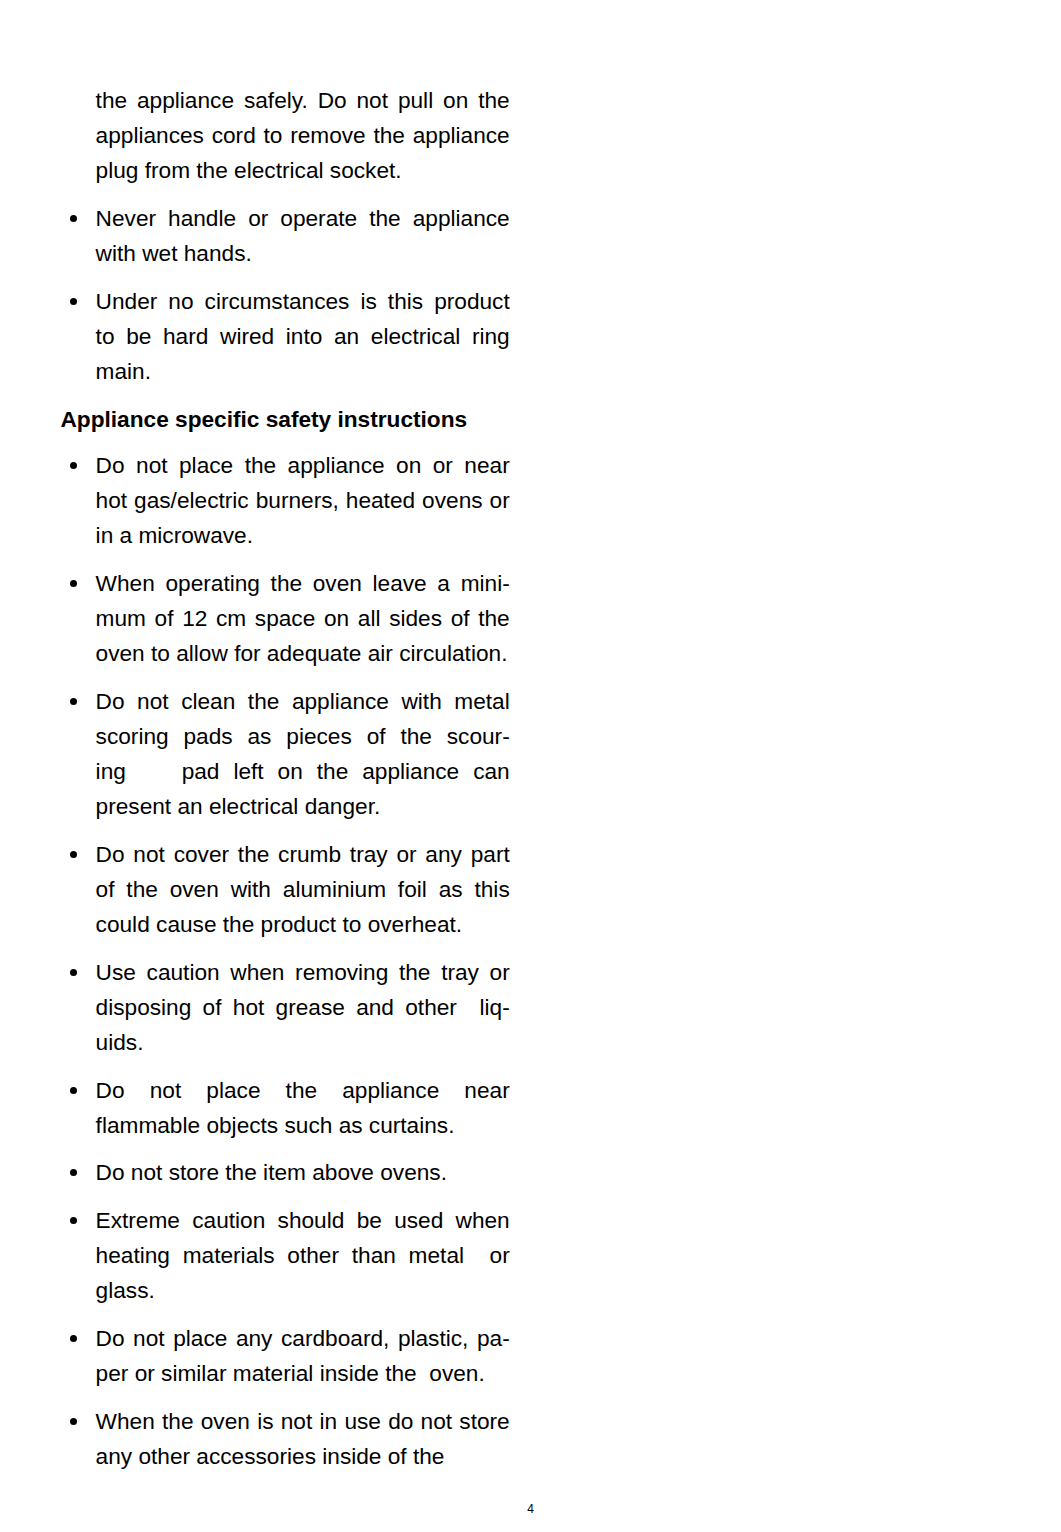the appliance safely. Do not pull on the appliances cord to remove the appliance plug from the electrical socket.
Never handle or operate the appliance with wet hands.
Under no circumstances is this product to be hard wired into an electrical ring main.
Appliance specific safety instructions
Do not place the appliance on or near hot gas/electric burners, heated ovens or in a microwave.
When operating the oven leave a minimum of 12 cm space on all sides of the oven to allow for adequate air circulation.
Do not clean the appliance with metal scoring pads as pieces of the scouring pad left on the appliance can present an electrical danger.
Do not cover the crumb tray or any part of the oven with aluminium foil as this could cause the product to overheat.
Use caution when removing the tray or disposing of hot grease and other liquids.
Do not place the appliance near flammable objects such as curtains.
Do not store the item above ovens.
Extreme caution should be used when heating materials other than metal or glass.
Do not place any cardboard, plastic, paper or similar material inside the oven.
When the oven is not in use do not store any other accessories inside of the
4